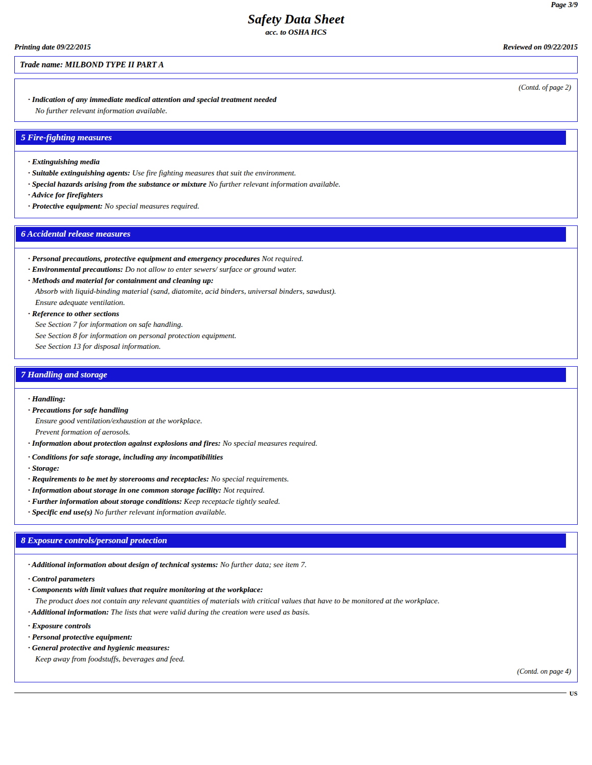Page 3/9
Safety Data Sheet
acc. to OSHA HCS
Printing date 09/22/2015
Reviewed on 09/22/2015
Trade name: MILBOND TYPE II PART A
(Contd. of page 2)
· Indication of any immediate medical attention and special treatment needed
No further relevant information available.
5 Fire-fighting measures
· Extinguishing media
· Suitable extinguishing agents: Use fire fighting measures that suit the environment.
· Special hazards arising from the substance or mixture No further relevant information available.
· Advice for firefighters
· Protective equipment: No special measures required.
6 Accidental release measures
· Personal precautions, protective equipment and emergency procedures Not required.
· Environmental precautions: Do not allow to enter sewers/ surface or ground water.
· Methods and material for containment and cleaning up:
Absorb with liquid-binding material (sand, diatomite, acid binders, universal binders, sawdust).
Ensure adequate ventilation.
· Reference to other sections
See Section 7 for information on safe handling.
See Section 8 for information on personal protection equipment.
See Section 13 for disposal information.
7 Handling and storage
· Handling:
· Precautions for safe handling
Ensure good ventilation/exhaustion at the workplace.
Prevent formation of aerosols.
· Information about protection against explosions and fires: No special measures required.
· Conditions for safe storage, including any incompatibilities
· Storage:
· Requirements to be met by storerooms and receptacles: No special requirements.
· Information about storage in one common storage facility: Not required.
· Further information about storage conditions: Keep receptacle tightly sealed.
· Specific end use(s) No further relevant information available.
8 Exposure controls/personal protection
· Additional information about design of technical systems: No further data; see item 7.
· Control parameters
· Components with limit values that require monitoring at the workplace:
The product does not contain any relevant quantities of materials with critical values that have to be monitored at the workplace.
· Additional information: The lists that were valid during the creation were used as basis.
· Exposure controls
· Personal protective equipment:
· General protective and hygienic measures:
Keep away from foodstuffs, beverages and feed.
(Contd. on page 4)
US